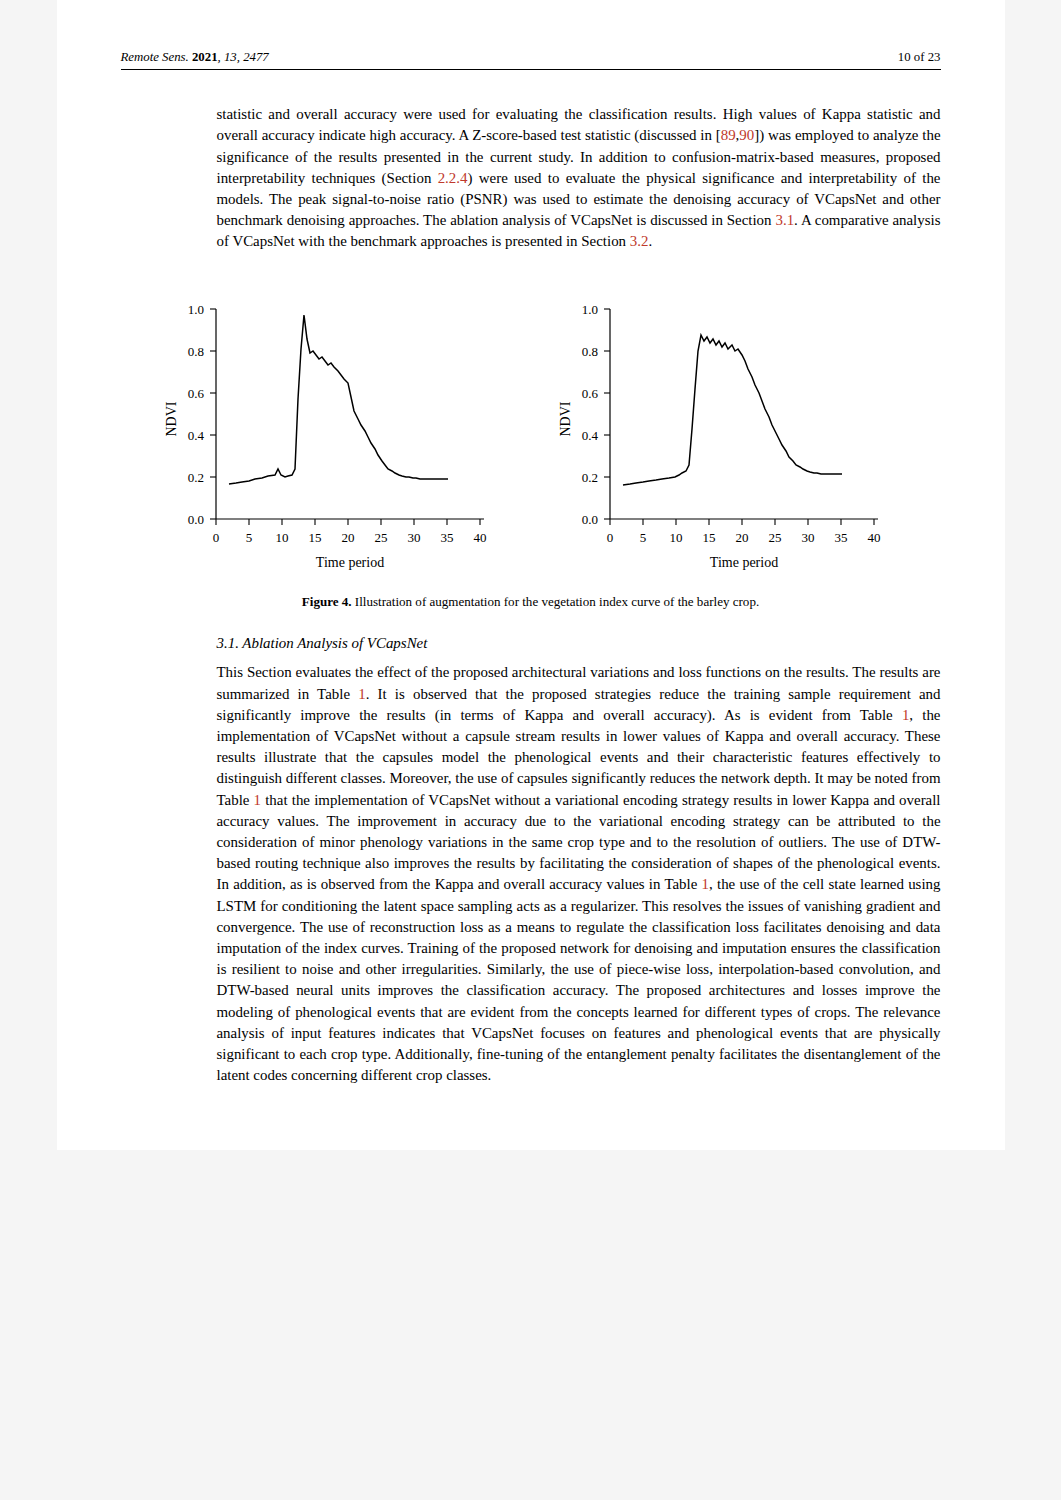Remote Sens. 2021, 13, 2477 10 of 23
statistic and overall accuracy were used for evaluating the classification results. High values of Kappa statistic and overall accuracy indicate high accuracy. A Z-score-based test statistic (discussed in [89,90]) was employed to analyze the significance of the results presented in the current study. In addition to confusion-matrix-based measures, proposed interpretability techniques (Section 2.2.4) were used to evaluate the physical significance and interpretability of the models. The peak signal-to-noise ratio (PSNR) was used to estimate the denoising accuracy of VCapsNet and other benchmark denoising approaches. The ablation analysis of VCapsNet is discussed in Section 3.1. A comparative analysis of VCapsNet with the benchmark approaches is presented in Section 3.2.
0.0 0.2 0.4 0.6 0.8 1.0 NDVI 0 5 10 15 20 25 30 35 40 Time period 0.0 0.2 0.4 0.6 0.8 1.0 NDVI 0 5 10 15 20 25 30 35 40 Time period
Figure 4. Illustration of augmentation for the vegetation index curve of the barley crop.
3.1. Ablation Analysis of VCapsNet
This Section evaluates the effect of the proposed architectural variations and loss functions on the results. The results are summarized in Table 1. It is observed that the proposed strategies reduce the training sample requirement and significantly improve the results (in terms of Kappa and overall accuracy). As is evident from Table 1, the implementation of VCapsNet without a capsule stream results in lower values of Kappa and overall accuracy. These results illustrate that the capsules model the phenological events and their characteristic features effectively to distinguish different classes. Moreover, the use of capsules significantly reduces the network depth. It may be noted from Table 1 that the implementation of VCapsNet without a variational encoding strategy results in lower Kappa and overall accuracy values. The improvement in accuracy due to the variational encoding strategy can be attributed to the consideration of minor phenology variations in the same crop type and to the resolution of outliers. The use of DTW-based routing technique also improves the results by facilitating the consideration of shapes of the phenological events. In addition, as is observed from the Kappa and overall accuracy values in Table 1, the use of the cell state learned using LSTM for conditioning the latent space sampling acts as a regularizer. This resolves the issues of vanishing gradient and convergence. The use of reconstruction loss as a means to regulate the classification loss facilitates denoising and data imputation of the index curves. Training of the proposed network for denoising and imputation ensures the classification is resilient to noise and other irregularities. Similarly, the use of piece-wise loss, interpolation-based convolution, and DTW-based neural units improves the classification accuracy. The proposed architectures and losses improve the modeling of phenological events that are evident from the concepts learned for different types of crops. The relevance analysis of input features indicates that VCapsNet focuses on features and phenological events that are physically significant to each crop type. Additionally, fine-tuning of the entanglement penalty facilitates the disentanglement of the latent codes concerning different crop classes.